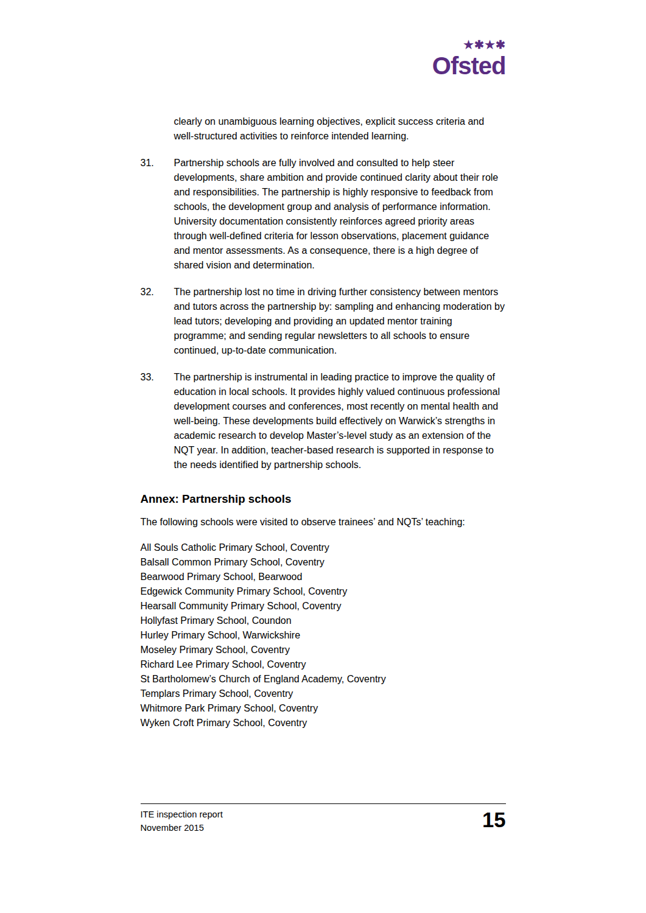★✱★✱
Ofsted
clearly on unambiguous learning objectives, explicit success criteria and well-structured activities to reinforce intended learning.
31. Partnership schools are fully involved and consulted to help steer developments, share ambition and provide continued clarity about their role and responsibilities. The partnership is highly responsive to feedback from schools, the development group and analysis of performance information. University documentation consistently reinforces agreed priority areas through well-defined criteria for lesson observations, placement guidance and mentor assessments. As a consequence, there is a high degree of shared vision and determination.
32. The partnership lost no time in driving further consistency between mentors and tutors across the partnership by: sampling and enhancing moderation by lead tutors; developing and providing an updated mentor training programme; and sending regular newsletters to all schools to ensure continued, up-to-date communication.
33. The partnership is instrumental in leading practice to improve the quality of education in local schools. It provides highly valued continuous professional development courses and conferences, most recently on mental health and well-being. These developments build effectively on Warwick’s strengths in academic research to develop Master’s-level study as an extension of the NQT year. In addition, teacher-based research is supported in response to the needs identified by partnership schools.
Annex: Partnership schools
The following schools were visited to observe trainees’ and NQTs’ teaching:
All Souls Catholic Primary School, Coventry
Balsall Common Primary School, Coventry
Bearwood Primary School, Bearwood
Edgewick Community Primary School, Coventry
Hearsall Community Primary School, Coventry
Hollyfast Primary School, Coundon
Hurley Primary School, Warwickshire
Moseley Primary School, Coventry
Richard Lee Primary School, Coventry
St Bartholomew’s Church of England Academy, Coventry
Templars Primary School, Coventry
Whitmore Park Primary School, Coventry
Wyken Croft Primary School, Coventry
ITE inspection report
November 2015
15